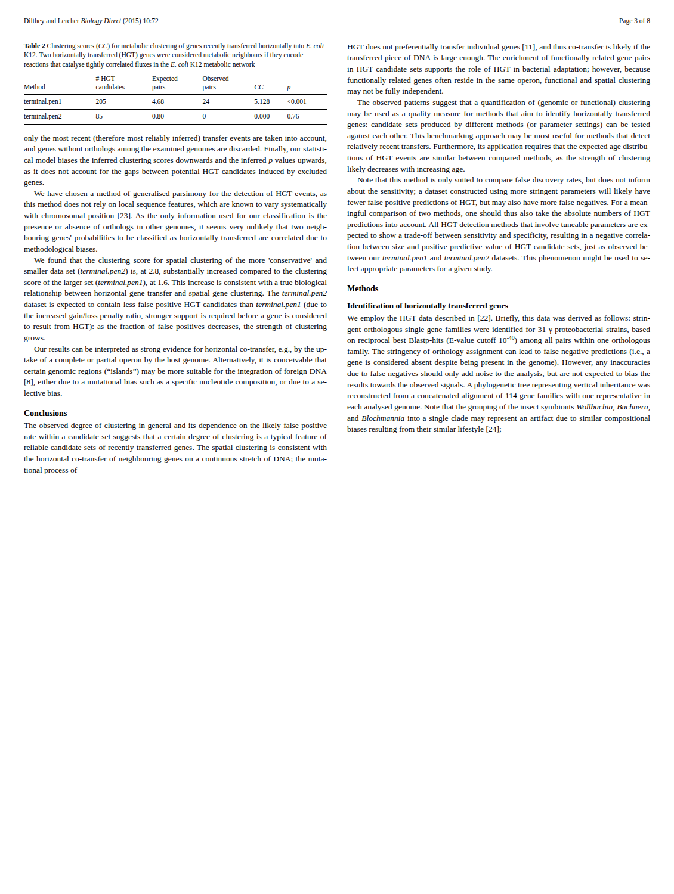Dilthey and Lercher Biology Direct (2015) 10:72 Page 3 of 8
Table 2 Clustering scores (CC) for metabolic clustering of genes recently transferred horizontally into E. coli K12. Two horizontally transferred (HGT) genes were considered metabolic neighbours if they encode reactions that catalyse tightly correlated fluxes in the E. coli K12 metabolic network
Clustering scores for metabolic clustering of horizontally transferred genes
| Method | # HGT candidates | Expected pairs | Observed pairs | CC | p |
| --- | --- | --- | --- | --- | --- |
| terminal.pen1 | 205 | 4.68 | 24 | 5.128 | <0.001 |
| terminal.pen2 | 85 | 0.80 | 0 | 0.000 | 0.76 |
only the most recent (therefore most reliably inferred) transfer events are taken into account, and genes without orthologs among the examined genomes are discarded. Finally, our statistical model biases the inferred clustering scores downwards and the inferred p values upwards, as it does not account for the gaps between potential HGT candidates induced by excluded genes.
We have chosen a method of generalised parsimony for the detection of HGT events, as this method does not rely on local sequence features, which are known to vary systematically with chromosomal position [23]. As the only information used for our classification is the presence or absence of orthologs in other genomes, it seems very unlikely that two neighbouring genes' probabilities to be classified as horizontally transferred are correlated due to methodological biases.
We found that the clustering score for spatial clustering of the more 'conservative' and smaller data set (terminal.pen2) is, at 2.8, substantially increased compared to the clustering score of the larger set (terminal.pen1), at 1.6. This increase is consistent with a true biological relationship between horizontal gene transfer and spatial gene clustering. The terminal.pen2 dataset is expected to contain less false-positive HGT candidates than terminal.pen1 (due to the increased gain/loss penalty ratio, stronger support is required before a gene is considered to result from HGT): as the fraction of false positives decreases, the strength of clustering grows.
Our results can be interpreted as strong evidence for horizontal co-transfer, e.g., by the uptake of a complete or partial operon by the host genome. Alternatively, it is conceivable that certain genomic regions (“islands”) may be more suitable for the integration of foreign DNA [8], either due to a mutational bias such as a specific nucleotide composition, or due to a selective bias.
Conclusions
The observed degree of clustering in general and its dependence on the likely false-positive rate within a candidate set suggests that a certain degree of clustering is a typical feature of reliable candidate sets of recently transferred genes. The spatial clustering is consistent with the horizontal co-transfer of neighbouring genes on a continuous stretch of DNA; the mutational process of
HGT does not preferentially transfer individual genes [11], and thus co-transfer is likely if the transferred piece of DNA is large enough. The enrichment of functionally related gene pairs in HGT candidate sets supports the role of HGT in bacterial adaptation; however, because functionally related genes often reside in the same operon, functional and spatial clustering may not be fully independent.
The observed patterns suggest that a quantification of (genomic or functional) clustering may be used as a quality measure for methods that aim to identify horizontally transferred genes: candidate sets produced by different methods (or parameter settings) can be tested against each other. This benchmarking approach may be most useful for methods that detect relatively recent transfers. Furthermore, its application requires that the expected age distributions of HGT events are similar between compared methods, as the strength of clustering likely decreases with increasing age.
Note that this method is only suited to compare false discovery rates, but does not inform about the sensitivity; a dataset constructed using more stringent parameters will likely have fewer false positive predictions of HGT, but may also have more false negatives. For a meaningful comparison of two methods, one should thus also take the absolute numbers of HGT predictions into account. All HGT detection methods that involve tuneable parameters are expected to show a trade-off between sensitivity and specificity, resulting in a negative correlation between size and positive predictive value of HGT candidate sets, just as observed between our terminal.pen1 and terminal.pen2 datasets. This phenomenon might be used to select appropriate parameters for a given study.
Methods
Identification of horizontally transferred genes
We employ the HGT data described in [22]. Briefly, this data was derived as follows: stringent orthologous single-gene families were identified for 31 γ-proteobacterial strains, based on reciprocal best Blastp-hits (E-value cutoff 10-40) among all pairs within one orthologous family. The stringency of orthology assignment can lead to false negative predictions (i.e., a gene is considered absent despite being present in the genome). However, any inaccuracies due to false negatives should only add noise to the analysis, but are not expected to bias the results towards the observed signals. A phylogenetic tree representing vertical inheritance was reconstructed from a concatenated alignment of 114 gene families with one representative in each analysed genome. Note that the grouping of the insect symbionts Wollbachia, Buchnera, and Blochmannia into a single clade may represent an artifact due to similar compositional biases resulting from their similar lifestyle [24];